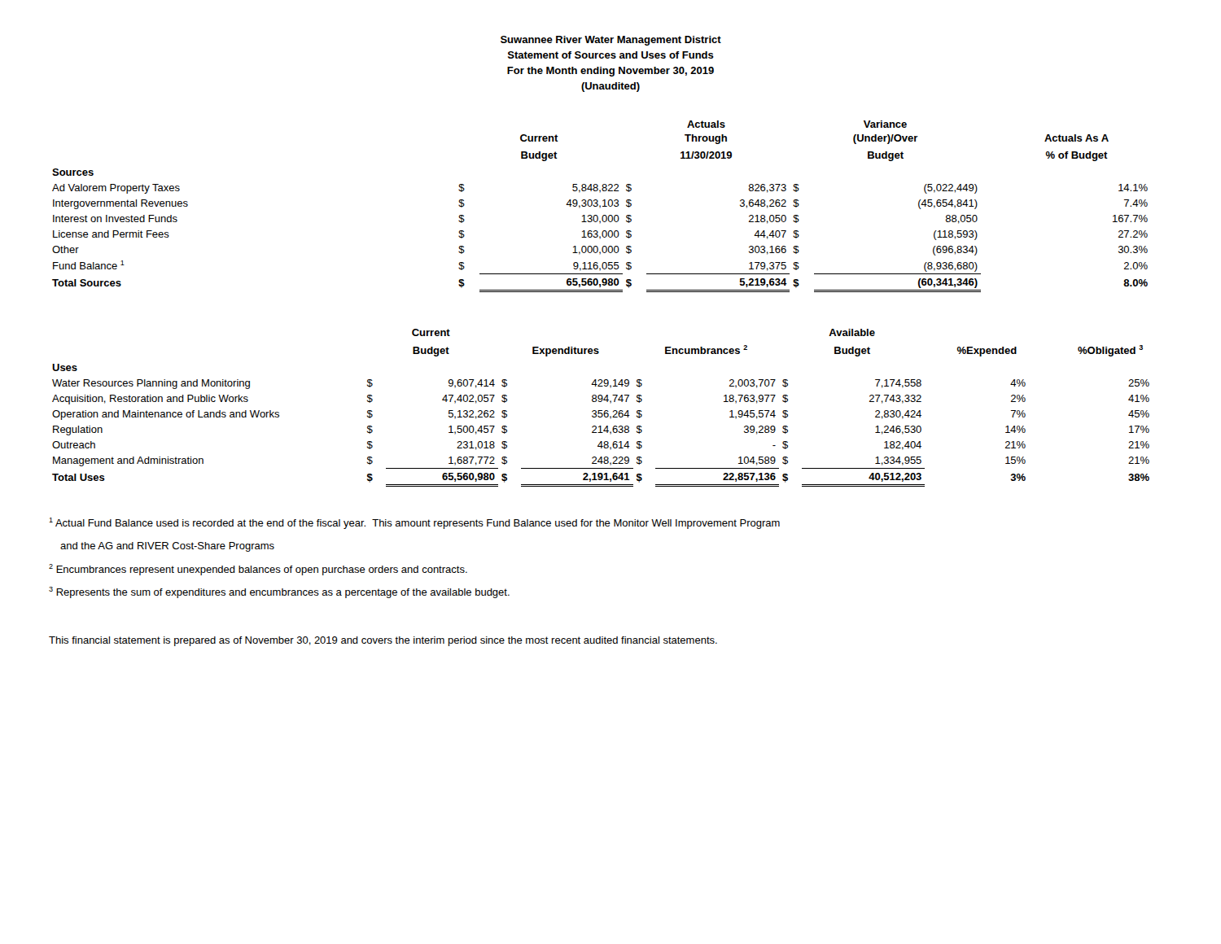Suwannee River Water Management District
Statement of Sources and Uses of Funds
For the Month ending November 30, 2019
(Unaudited)
| | Current | Actuals Through | Variance (Under)/Over | Actuals As A |
| | Budget | 11/30/2019 | Budget | % of Budget |
| Sources | |
| Ad Valorem Property Taxes | $ | 5,848,822 | $ | 826,373 | $ | (5,022,449) | 14.1% |
| Intergovernmental Revenues | $ | 49,303,103 | $ | 3,648,262 | $ | (45,654,841) | 7.4% |
| Interest on Invested Funds | $ | 130,000 | $ | 218,050 | $ | 88,050 | 167.7% |
| License and Permit Fees | $ | 163,000 | $ | 44,407 | $ | (118,593) | 27.2% |
| Other | $ | 1,000,000 | $ | 303,166 | $ | (696,834) | 30.3% |
| Fund Balance 1 | $ | 9,116,055 | $ | 179,375 | $ | (8,936,680) | 2.0% |
| Total Sources | $ | 65,560,980 | $ | 5,219,634 | $ | (60,341,346) | 8.0% |
| | Current | | | Available | | |
| | Budget | Expenditures | Encumbrances 2 | Budget | %Expended | %Obligated 3 |
| Uses | |
| Water Resources Planning and Monitoring | $ | 9,607,414 | $ | 429,149 | $ | 2,003,707 | $ | 7,174,558 | 4% | 25% |
| Acquisition, Restoration and Public Works | $ | 47,402,057 | $ | 894,747 | $ | 18,763,977 | $ | 27,743,332 | 2% | 41% |
| Operation and Maintenance of Lands and Works | $ | 5,132,262 | $ | 356,264 | $ | 1,945,574 | $ | 2,830,424 | 7% | 45% |
| Regulation | $ | 1,500,457 | $ | 214,638 | $ | 39,289 | $ | 1,246,530 | 14% | 17% |
| Outreach | $ | 231,018 | $ | 48,614 | $ | - | $ | 182,404 | 21% | 21% |
| Management and Administration | $ | 1,687,772 | $ | 248,229 | $ | 104,589 | $ | 1,334,955 | 15% | 21% |
| Total Uses | $ | 65,560,980 | $ | 2,191,641 | $ | 22,857,136 | $ | 40,512,203 | 3% | 38% |
1 Actual Fund Balance used is recorded at the end of the fiscal year. This amount represents Fund Balance used for the Monitor Well Improvement Program
and the AG and RIVER Cost-Share Programs
2 Encumbrances represent unexpended balances of open purchase orders and contracts.
3 Represents the sum of expenditures and encumbrances as a percentage of the available budget.
This financial statement is prepared as of November 30, 2019 and covers the interim period since the most recent audited financial statements.